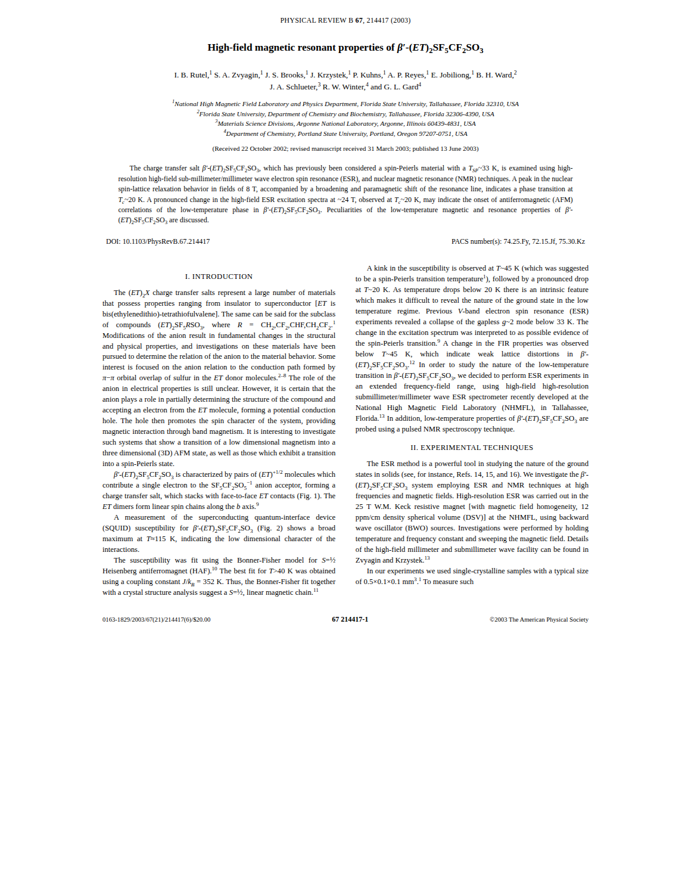PHYSICAL REVIEW B 67, 214417 (2003)
High-field magnetic resonant properties of β′-(ET)2SF5CF2SO3
I. B. Rutel,1 S. A. Zvyagin,1 J. S. Brooks,1 J. Krzystek,1 P. Kuhns,1 A. P. Reyes,1 E. Jobiliong,1 B. H. Ward,2
J. A. Schlueter,3 R. W. Winter,4 and G. L. Gard4
1National High Magnetic Field Laboratory and Physics Department, Florida State University, Tallahassee, Florida 32310, USA
2Florida State University, Department of Chemistry and Biochemistry, Tallahassee, Florida 32306-4390, USA
3Materials Science Divisions, Argonne National Laboratory, Argonne, Illinois 60439-4831, USA
4Department of Chemistry, Portland State University, Portland, Oregon 97207-0751, USA
(Received 22 October 2002; revised manuscript received 31 March 2003; published 13 June 2003)
The charge transfer salt β′-(ET)2SF5CF2SO3, which has previously been considered a spin-Peierls material with a TSP~33 K, is examined using high-resolution high-field sub-millimeter/millimeter wave electron spin resonance (ESR), and nuclear magnetic resonance (NMR) techniques. A peak in the nuclear spin-lattice relaxation behavior in fields of 8 T, accompanied by a broadening and paramagnetic shift of the resonance line, indicates a phase transition at Tc~20 K. A pronounced change in the high-field ESR excitation spectra at ~24 T, observed at Tc~20 K, may indicate the onset of antiferromagnetic (AFM) correlations of the low-temperature phase in β′-(ET)2SF5CF2SO3. Peculiarities of the low-temperature magnetic and resonance properties of β′-(ET)2SF5CF2SO3 are discussed.
DOI: 10.1103/PhysRevB.67.214417 PACS number(s): 74.25.Fy, 72.15.Jf, 75.30.Kz
I. INTRODUCTION
The (ET)2X charge transfer salts represent a large number of materials that possess properties ranging from insulator to superconductor [ET is bis(ethylenedithio)-tetrathiofulvalene]. The same can be said for the subclass of compounds (ET)2SF5RSO3, where R = CH2,CF2,CHF,CH2CF2.1 Modifications of the anion result in fundamental changes in the structural and physical properties, and investigations on these materials have been pursued to determine the relation of the anion to the material behavior. Some interest is focused on the anion relation to the conduction path formed by π−π orbital overlap of sulfur in the ET donor molecules.2–8 The role of the anion in electrical properties is still unclear. However, it is certain that the anion plays a role in partially determining the structure of the compound and accepting an electron from the ET molecule, forming a potential conduction hole. The hole then promotes the spin character of the system, providing magnetic interaction through band magnetism. It is interesting to investigate such systems that show a transition of a low dimensional magnetism into a three dimensional (3D) AFM state, as well as those which exhibit a transition into a spin-Peierls state.
β′-(ET)2SF5CF2SO3 is characterized by pairs of (ET)+1/2 molecules which contribute a single electron to the SF5CF2SO5−1 anion acceptor, forming a charge transfer salt, which stacks with face-to-face ET contacts (Fig. 1). The ET dimers form linear spin chains along the b axis.9
A measurement of the superconducting quantum-interface device (SQUID) susceptibility for β′-(ET)2SF5CF2SO3 (Fig. 2) shows a broad maximum at T≈115 K, indicating the low dimensional character of the interactions.
The susceptibility was fit using the Bonner-Fisher model for S=½ Heisenberg antiferromagnet (HAF).10 The best fit for T>40 K was obtained using a coupling constant J/kB = 352 K. Thus, the Bonner-Fisher fit together with a crystal structure analysis suggest a S=½, linear magnetic chain.11
A kink in the susceptibility is observed at T~45 K (which was suggested to be a spin-Peierls transition temperature1), followed by a pronounced drop at T~20 K. As temperature drops below 20 K there is an intrinsic feature which makes it difficult to reveal the nature of the ground state in the low temperature regime. Previous V-band electron spin resonance (ESR) experiments revealed a collapse of the gapless g~2 mode below 33 K. The change in the excitation spectrum was interpreted to as possible evidence of the spin-Peierls transition.9 A change in the FIR properties was observed below T~45 K, which indicate weak lattice distortions in β′-(ET)2SF5CF2SO3.12 In order to study the nature of the low-temperature transition in β′-(ET)2SF5CF2SO3, we decided to perform ESR experiments in an extended frequency-field range, using high-field high-resolution submillimeter/millimeter wave ESR spectrometer recently developed at the National High Magnetic Field Laboratory (NHMFL), in Tallahassee, Florida.13 In addition, low-temperature properties of β′-(ET)2SF5CF2SO3 are probed using a pulsed NMR spectroscopy technique.
II. EXPERIMENTAL TECHNIQUES
The ESR method is a powerful tool in studying the nature of the ground states in solids (see, for instance, Refs. 14, 15, and 16). We investigate the β′-(ET)2SF5CF2SO3 system employing ESR and NMR techniques at high frequencies and magnetic fields. High-resolution ESR was carried out in the 25 T W.M. Keck resistive magnet [with magnetic field homogeneity, 12 ppm/cm density spherical volume (DSV)] at the NHMFL, using backward wave oscillator (BWO) sources. Investigations were performed by holding temperature and frequency constant and sweeping the magnetic field. Details of the high-field millimeter and submillimeter wave facility can be found in Zvyagin and Krzystek.13
In our experiments we used single-crystalline samples with a typical size of 0.5×0.1×0.1 mm3.1 To measure such
0163-1829/2003/67(21)/214417(6)/$20.00 67 214417-1 ©2003 The American Physical Society